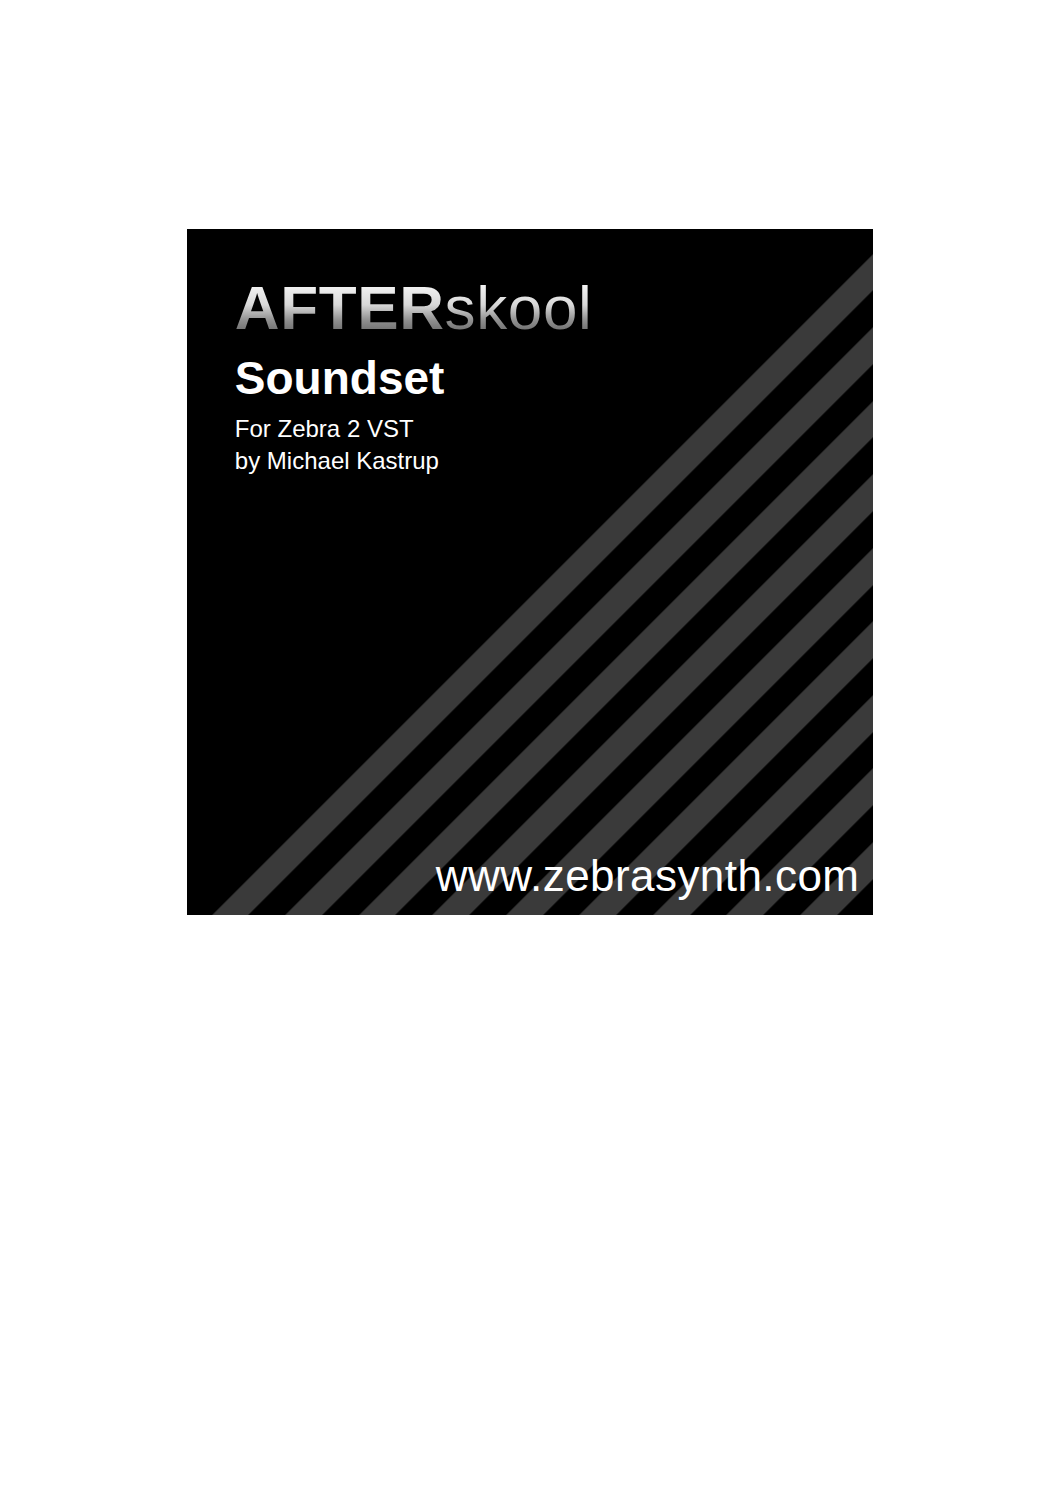AFTERskool
Soundset
For Zebra 2 VST
by Michael Kastrup
www.zebrasynth.com